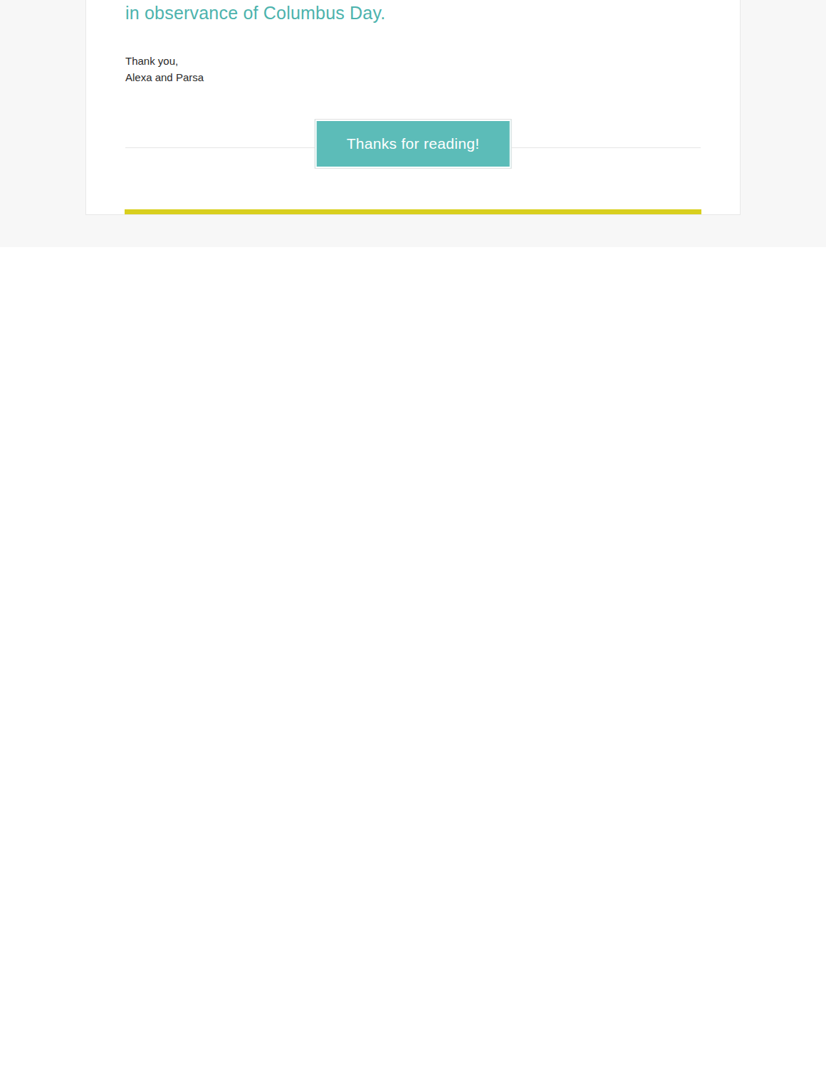in observance of Columbus Day.
Thank you,
Alexa and Parsa
Thanks for reading!